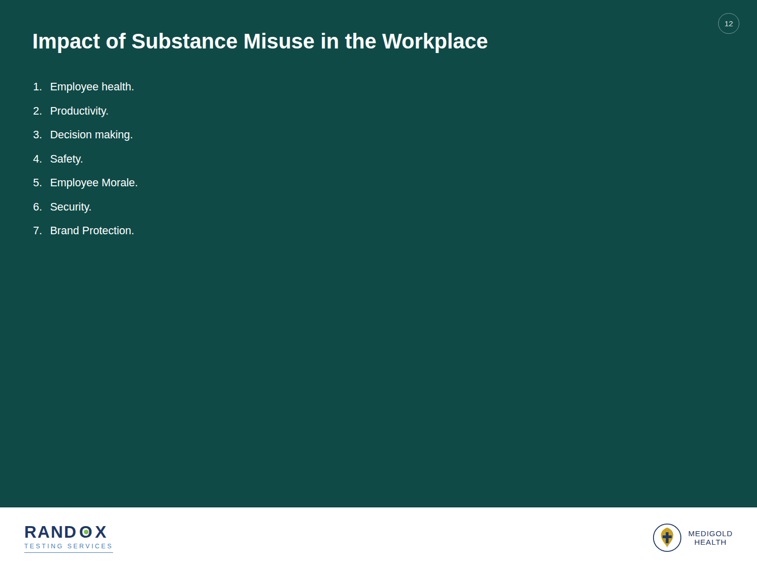12
Impact of Substance Misuse in the Workplace
Employee health.
Productivity.
Decision making.
Safety.
Employee Morale.
Security.
Brand Protection.
RANDOX
TESTING SERVICES
MEDIGOLD HEALTH